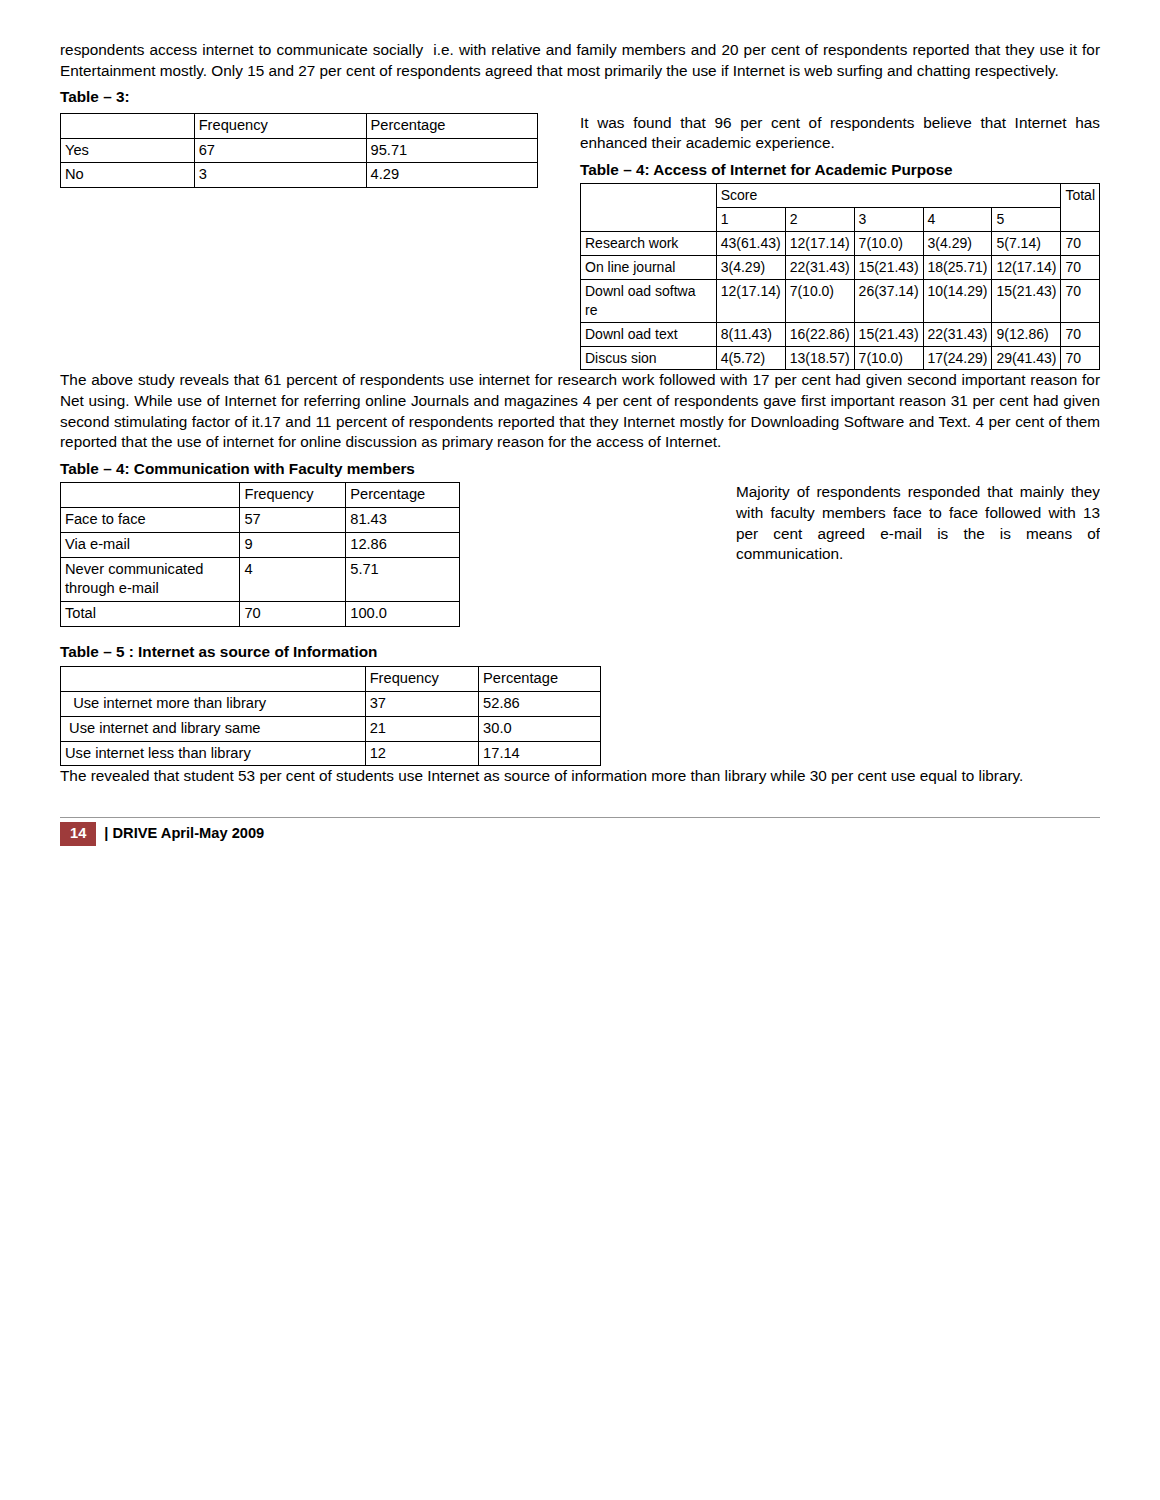respondents access internet to communicate socially i.e. with relative and family members and 20 per cent of respondents reported that they use it for Entertainment mostly. Only 15 and 27 per cent of respondents agreed that most primarily the use if Internet is web surfing and chatting respectively.
Table – 3:
| | Frequency | Percentage |
| Yes | 67 | 95.71 |
| No | 3 | 4.29 |
It was found that 96 per cent of respondents believe that Internet has enhanced their academic experience.
Table – 4: Access of Internet for Academic Purpose
| | Score | Total |
| 1 | 2 | 3 | 4 | 5 |
| Research work | 43(61.43) | 12(17.14) | 7(10.0) | 3(4.29) | 5(7.14) | 70 |
| On line journal | 3(4.29) | 22(31.43) | 15(21.43) | 18(25.71) | 12(17.14) | 70 |
| Downl oad softwa re | 12(17.14) | 7(10.0) | 26(37.14) | 10(14.29) | 15(21.43) | 70 |
| Downl oad text | 8(11.43) | 16(22.86) | 15(21.43) | 22(31.43) | 9(12.86) | 70 |
| Discus sion | 4(5.72) | 13(18.57) | 7(10.0) | 17(24.29) | 29(41.43) | 70 |
The above study reveals that 61 percent of respondents use internet for research work followed with 17 per cent had given second important reason for Net using. While use of Internet for referring online Journals and magazines 4 per cent of respondents gave first important reason 31 per cent had given second stimulating factor of it.17 and 11 percent of respondents reported that they Internet mostly for Downloading Software and Text. 4 per cent of them reported that the use of internet for online discussion as primary reason for the access of Internet.
Table – 4: Communication with Faculty members
| | Frequency | Percentage |
| Face to face | 57 | 81.43 |
| Via e-mail | 9 | 12.86 |
| Never communicated through e-mail | 4 | 5.71 |
| Total | 70 | 100.0 |
Majority of respondents responded that mainly they with faculty members face to face followed with 13 per cent agreed e-mail is the is means of communication.
Table – 5 : Internet as source of Information
| | Frequency | Percentage |
| Use internet more than library | 37 | 52.86 |
| Use internet and library same | 21 | 30.0 |
| Use internet less than library | 12 | 17.14 |
The revealed that student 53 per cent of students use Internet as source of information more than library while 30 per cent use equal to library.
14| DRIVE April-May 2009